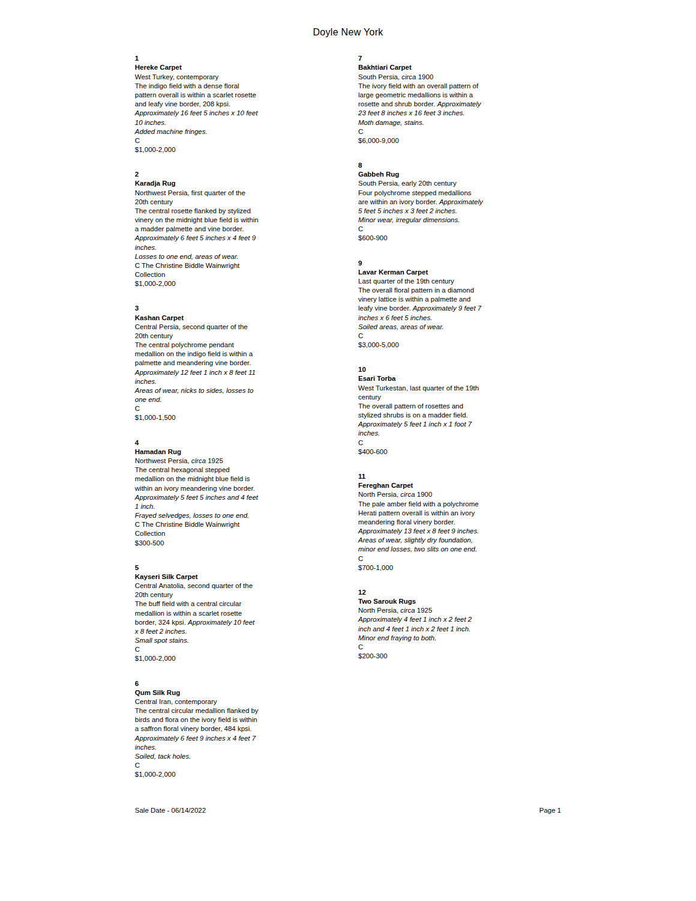Doyle New York
1
Hereke Carpet
West Turkey, contemporary
The indigo field with a dense floral pattern overall is within a scarlet rosette and leafy vine border, 208 kpsi. Approximately 16 feet 5 inches x 10 feet 10 inches.
Added machine fringes.
C
$1,000-2,000
2
Karadja Rug
Northwest Persia, first quarter of the 20th century
The central rosette flanked by stylized vinery on the midnight blue field is within a madder palmette and vine border. Approximately 6 feet 5 inches x 4 feet 9 inches.
Losses to one end, areas of wear.
C The Christine Biddle Wainwright Collection
$1,000-2,000
3
Kashan Carpet
Central Persia, second quarter of the 20th century
The central polychrome pendant medallion on the indigo field is within a palmette and meandering vine border. Approximately 12 feet 1 inch x 8 feet 11 inches.
Areas of wear, nicks to sides, losses to one end.
C
$1,000-1,500
4
Hamadan Rug
Northwest Persia, circa 1925
The central hexagonal stepped medallion on the midnight blue field is within an ivory meandering vine border. Approximately 5 feet 5 inches and 4 feet 1 inch.
Frayed selvedges, losses to one end.
C The Christine Biddle Wainwright Collection
$300-500
5
Kayseri Silk Carpet
Central Anatolia, second quarter of the 20th century
The buff field with a central circular medallion is within a scarlet rosette border, 324 kpsi. Approximately 10 feet x 8 feet 2 inches.
Small spot stains.
C
$1,000-2,000
6
Qum Silk Rug
Central Iran, contemporary
The central circular medallion flanked by birds and flora on the ivory field is within a saffron floral vinery border, 484 kpsi. Approximately 6 feet 9 inches x 4 feet 7 inches.
Soiled, tack holes.
C
$1,000-2,000
7
Bakhtiari Carpet
South Persia, circa 1900
The ivory field with an overall pattern of large geometric medallions is within a rosette and shrub border. Approximately 23 feet 8 inches x 16 feet 3 inches.
Moth damage, stains.
C
$6,000-9,000
8
Gabbeh Rug
South Persia, early 20th century
Four polychrome stepped medallions are within an ivory border. Approximately 5 feet 5 inches x 3 feet 2 inches.
Minor wear, irregular dimensions.
C
$600-900
9
Lavar Kerman Carpet
Last quarter of the 19th century
The overall floral pattern in a diamond vinery lattice is within a palmette and leafy vine border. Approximately 9 feet 7 inches x 6 feet 5 inches.
Soiled areas, areas of wear.
C
$3,000-5,000
10
Esari Torba
West Turkestan, last quarter of the 19th century
The overall pattern of rosettes and stylized shrubs is on a madder field. Approximately 5 feet 1 inch x 1 foot 7 inches.
C
$400-600
11
Fereghan Carpet
North Persia, circa 1900
The pale amber field with a polychrome Herati pattern overall is within an ivory meandering floral vinery border. Approximately 13 feet x 8 feet 9 inches.
Areas of wear, slightly dry foundation, minor end losses, two slits on one end.
C
$700-1,000
12
Two Sarouk Rugs
North Persia, circa 1925
Approximately 4 feet 1 inch x 2 feet 2 inch and 4 feet 1 inch x 2 feet 1 inch.
Minor end fraying to both.
C
$200-300
Sale Date - 06/14/2022
Page 1